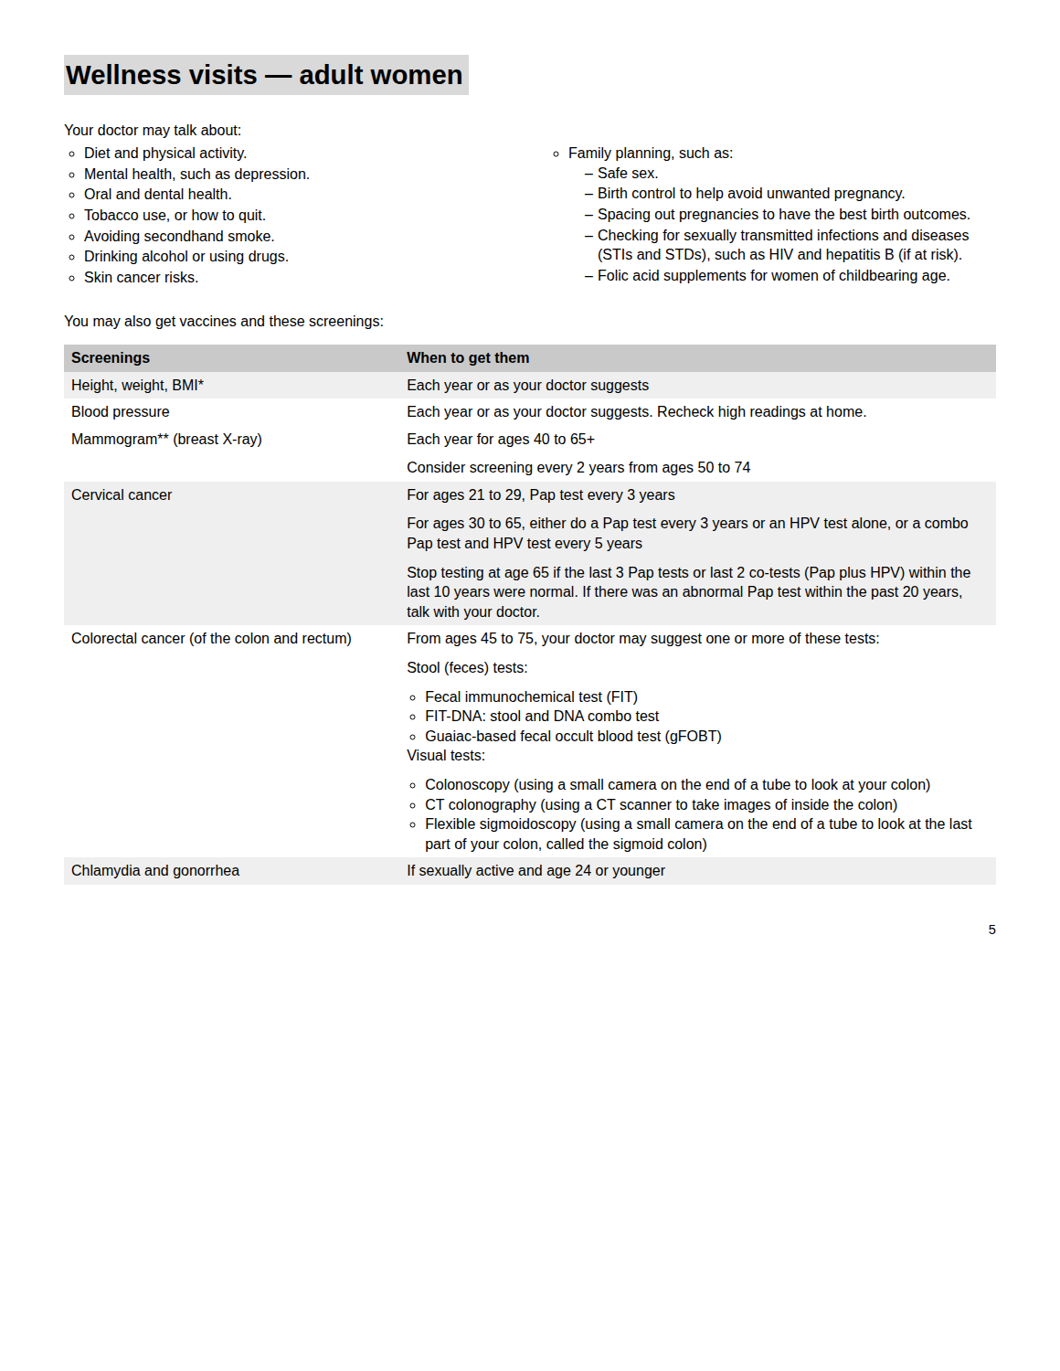Wellness visits — adult women
Your doctor may talk about:
Diet and physical activity.
Mental health, such as depression.
Oral and dental health.
Tobacco use, or how to quit.
Avoiding secondhand smoke.
Drinking alcohol or using drugs.
Skin cancer risks.
Family planning, such as:
Safe sex.
Birth control to help avoid unwanted pregnancy.
Spacing out pregnancies to have the best birth outcomes.
Checking for sexually transmitted infections and diseases (STIs and STDs), such as HIV and hepatitis B (if at risk).
Folic acid supplements for women of childbearing age.
You may also get vaccines and these screenings:
| Screenings | When to get them |
| --- | --- |
| Height, weight, BMI* | Each year or as your doctor suggests |
| Blood pressure | Each year or as your doctor suggests. Recheck high readings at home. |
| Mammogram** (breast X-ray) | Each year for ages 40 to 65+ Consider screening every 2 years from ages 50 to 74 |
| Cervical cancer | For ages 21 to 29, Pap test every 3 years For ages 30 to 65, either do a Pap test every 3 years or an HPV test alone, or a combo Pap test and HPV test every 5 years Stop testing at age 65 if the last 3 Pap tests or last 2 co-tests (Pap plus HPV) within the last 10 years were normal. If there was an abnormal Pap test within the past 20 years, talk with your doctor. |
| Colorectal cancer (of the colon and rectum) | From ages 45 to 75, your doctor may suggest one or more of these tests: Stool (feces) tests: Fecal immunochemical test (FIT) FIT-DNA: stool and DNA combo test Guaiac-based fecal occult blood test (gFOBT) Visual tests: Colonoscopy (using a small camera on the end of a tube to look at your colon) CT colonography (using a CT scanner to take images of inside the colon) Flexible sigmoidoscopy (using a small camera on the end of a tube to look at the last part of your colon, called the sigmoid colon) |
| Chlamydia and gonorrhea | If sexually active and age 24 or younger |
5